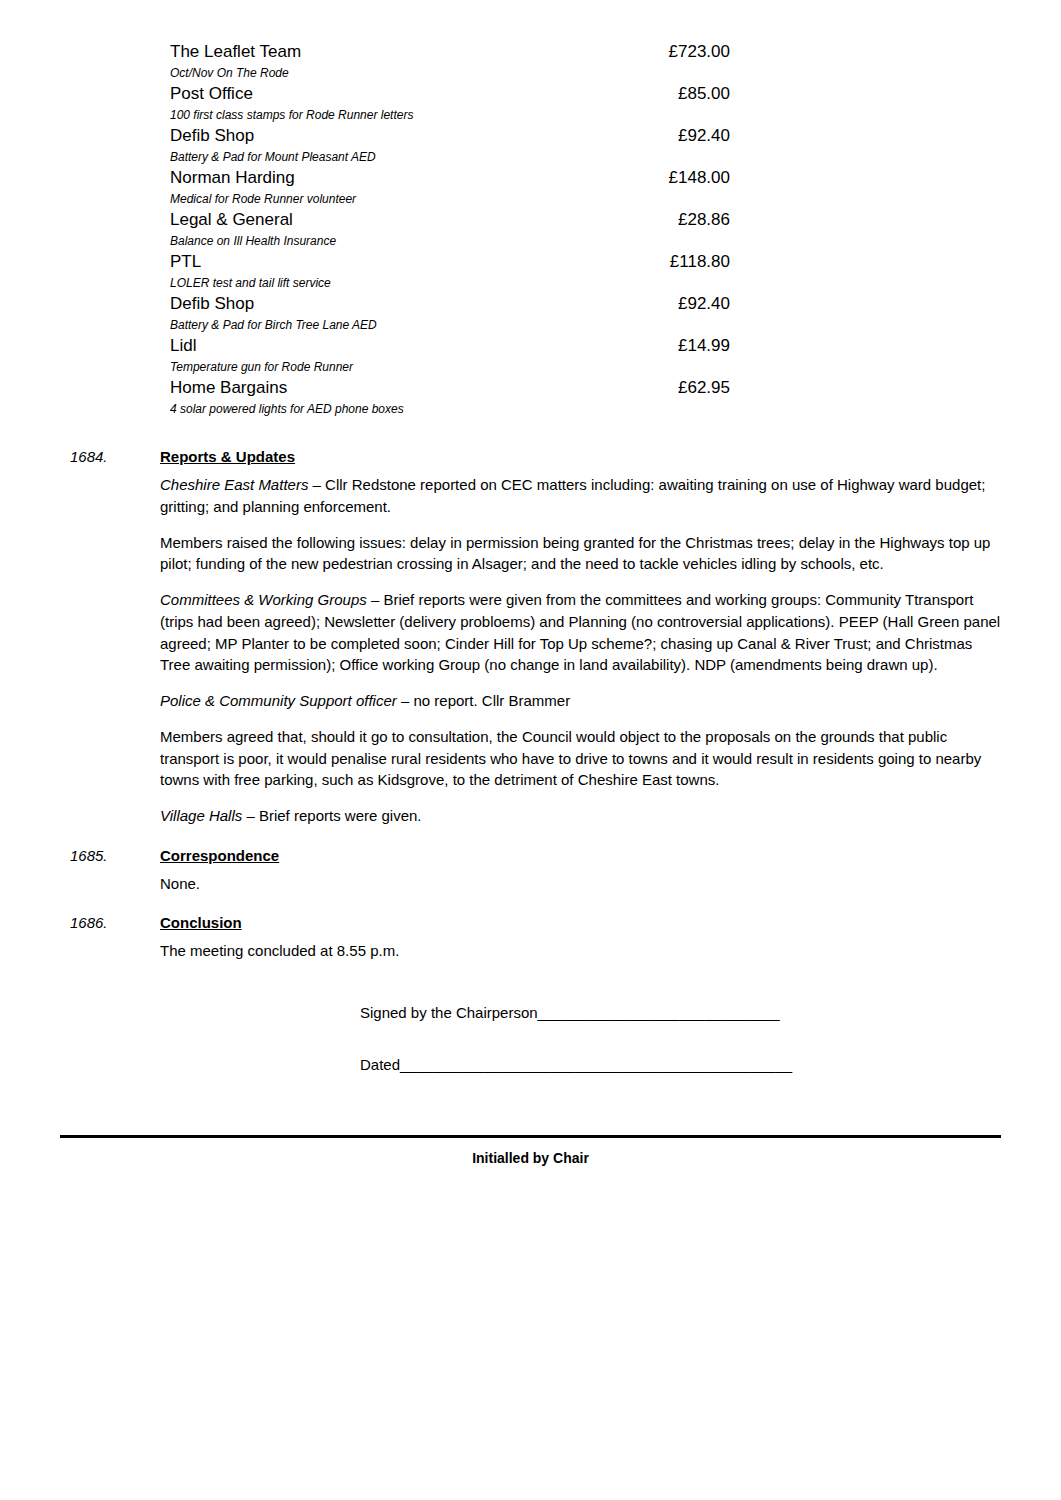| The Leaflet Team | £723.00 |
| Oct/Nov On The Rode |
| Post Office | £85.00 |
| 100 first class stamps for Rode Runner letters |
| Defib Shop | £92.40 |
| Battery & Pad for Mount Pleasant AED |
| Norman Harding | £148.00 |
| Medical for Rode Runner volunteer |
| Legal & General | £28.86 |
| Balance on Ill Health Insurance |
| PTL | £118.80 |
| LOLER test and tail lift service |
| Defib Shop | £92.40 |
| Battery & Pad for Birch Tree Lane AED |
| Lidl | £14.99 |
| Temperature gun for Rode Runner |
| Home Bargains | £62.95 |
| 4 solar powered lights for AED phone boxes |
1684.
Reports & Updates
Cheshire East Matters – Cllr Redstone reported on CEC matters including: awaiting training on use of Highway ward budget; gritting; and planning enforcement.
Members raised the following issues: delay in permission being granted for the Christmas trees; delay in the Highways top up pilot; funding of the new pedestrian crossing in Alsager; and the need to tackle vehicles idling by schools, etc.
Committees & Working Groups – Brief reports were given from the committees and working groups: Community Ttransport (trips had been agreed); Newsletter (delivery probloems) and Planning (no controversial applications). PEEP (Hall Green panel agreed; MP Planter to be completed soon; Cinder Hill for Top Up scheme?; chasing up Canal & River Trust; and Christmas Tree awaiting permission); Office working Group (no change in land availability). NDP (amendments being drawn up).
Police & Community Support officer – no report. Cllr Brammer
Members agreed that, should it go to consultation, the Council would object to the proposals on the grounds that public transport is poor, it would penalise rural residents who have to drive to towns and it would result in residents going to nearby towns with free parking, such as Kidsgrove, to the detriment of Cheshire East towns.
Village Halls – Brief reports were given.
1685.
Correspondence
None.
1686.
Conclusion
The meeting concluded at 8.55 p.m.
Signed by the Chairperson_____________________________
Dated_______________________________________________
Initialled by Chair